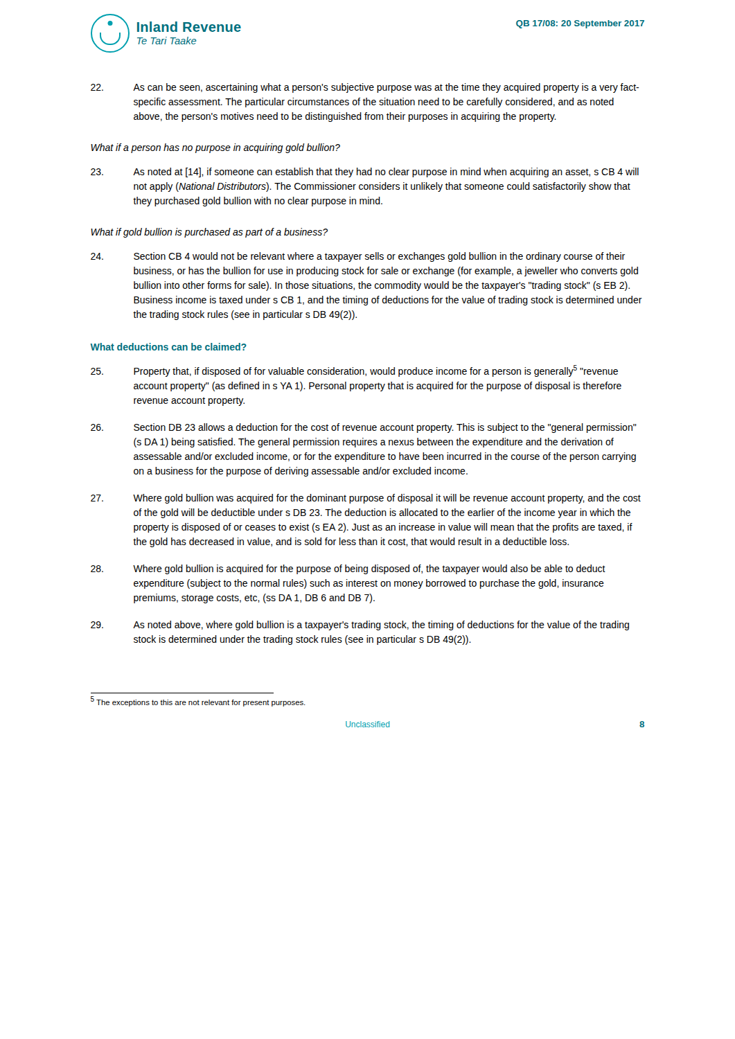Inland Revenue
Te Tari Taake
QB 17/08: 20 September 2017
22.
As can be seen, ascertaining what a person's subjective purpose was at the time they acquired property is a very fact-specific assessment. The particular circumstances of the situation need to be carefully considered, and as noted above, the person's motives need to be distinguished from their purposes in acquiring the property.
What if a person has no purpose in acquiring gold bullion?
23.
As noted at [14], if someone can establish that they had no clear purpose in mind when acquiring an asset, s CB 4 will not apply (National Distributors). The Commissioner considers it unlikely that someone could satisfactorily show that they purchased gold bullion with no clear purpose in mind.
What if gold bullion is purchased as part of a business?
24.
Section CB 4 would not be relevant where a taxpayer sells or exchanges gold bullion in the ordinary course of their business, or has the bullion for use in producing stock for sale or exchange (for example, a jeweller who converts gold bullion into other forms for sale). In those situations, the commodity would be the taxpayer's "trading stock" (s EB 2). Business income is taxed under s CB 1, and the timing of deductions for the value of trading stock is determined under the trading stock rules (see in particular s DB 49(2)).
What deductions can be claimed?
25.
Property that, if disposed of for valuable consideration, would produce income for a person is generally5 "revenue account property" (as defined in s YA 1). Personal property that is acquired for the purpose of disposal is therefore revenue account property.
26.
Section DB 23 allows a deduction for the cost of revenue account property. This is subject to the "general permission" (s DA 1) being satisfied. The general permission requires a nexus between the expenditure and the derivation of assessable and/or excluded income, or for the expenditure to have been incurred in the course of the person carrying on a business for the purpose of deriving assessable and/or excluded income.
27.
Where gold bullion was acquired for the dominant purpose of disposal it will be revenue account property, and the cost of the gold will be deductible under s DB 23. The deduction is allocated to the earlier of the income year in which the property is disposed of or ceases to exist (s EA 2). Just as an increase in value will mean that the profits are taxed, if the gold has decreased in value, and is sold for less than it cost, that would result in a deductible loss.
28.
Where gold bullion is acquired for the purpose of being disposed of, the taxpayer would also be able to deduct expenditure (subject to the normal rules) such as interest on money borrowed to purchase the gold, insurance premiums, storage costs, etc, (ss DA 1, DB 6 and DB 7).
29.
As noted above, where gold bullion is a taxpayer's trading stock, the timing of deductions for the value of the trading stock is determined under the trading stock rules (see in particular s DB 49(2)).
5 The exceptions to this are not relevant for present purposes.
Unclassified 8